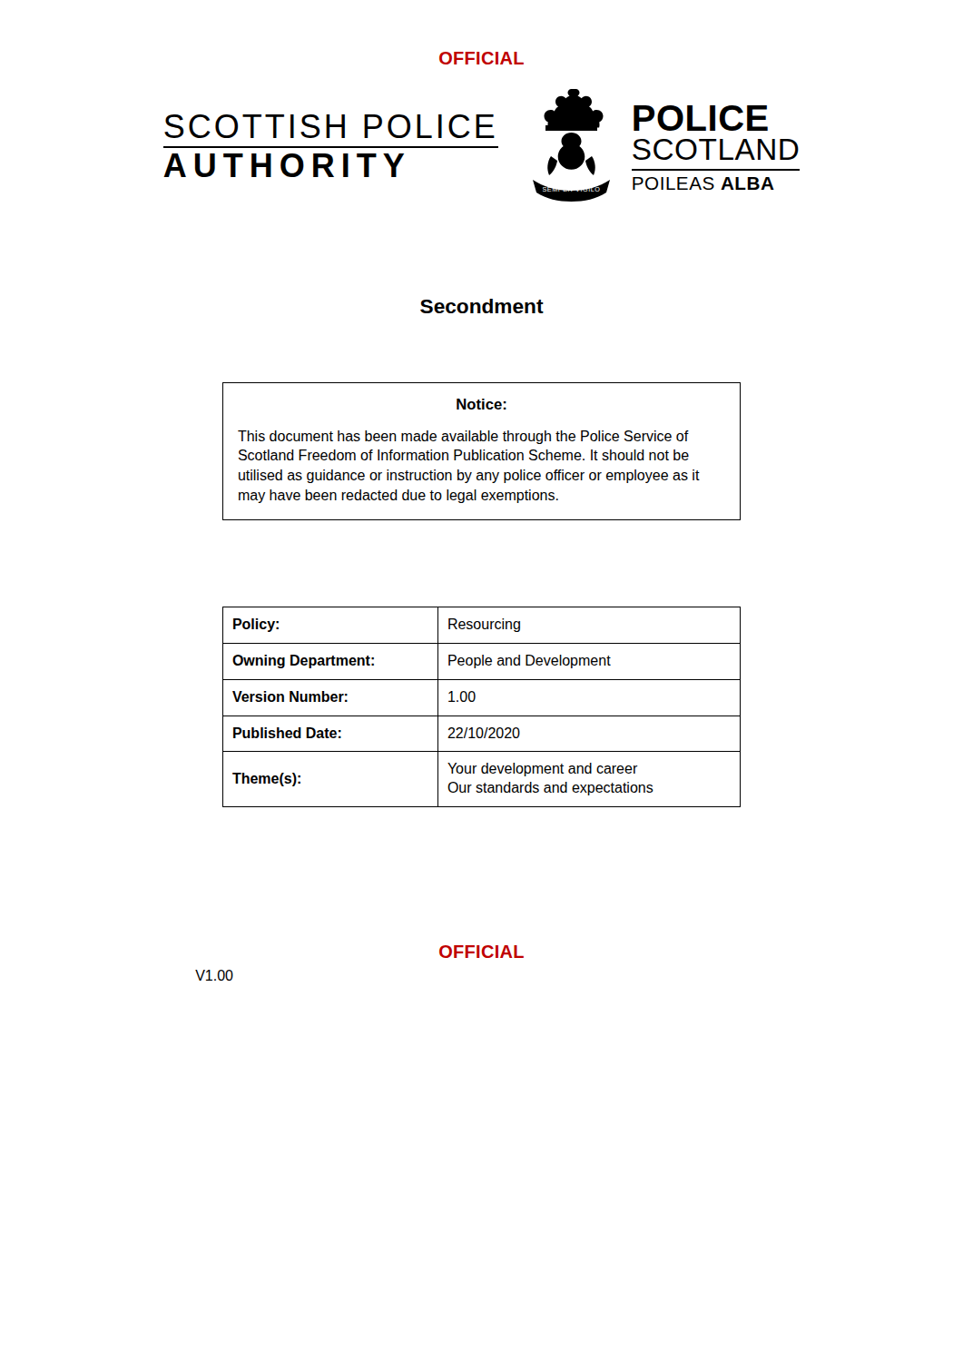OFFICIAL
SCOTTISH POLICE
AUTHORITY
SEMPER VIGILO
POLICE
SCOTLAND
POILEAS ALBA
Secondment
Notice:
This document has been made available through the Police Service of Scotland Freedom of Information Publication Scheme. It should not be utilised as guidance or instruction by any police officer or employee as it may have been redacted due to legal exemptions.
| Policy: | Resourcing |
| Owning Department: | People and Development |
| Version Number: | 1.00 |
| Published Date: | 22/10/2020 |
| Theme(s): | Your development and career Our standards and expectations |
OFFICIAL
V1.00